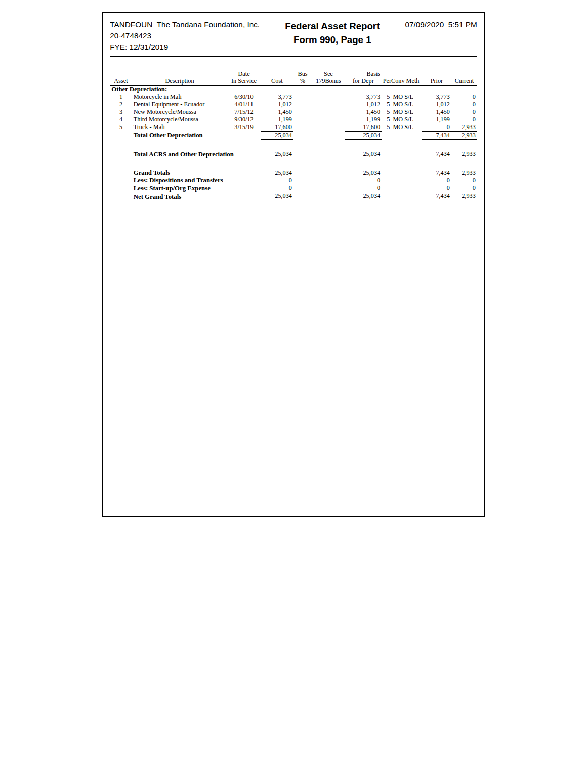TANDFOUN The Tandana Foundation, Inc.
20-4748423
FYE: 12/31/2019
Federal Asset Report
Form 990, Page 1
07/09/2020 5:51 PM
| | | Date | | Bus | Sec | Basis | | | |
| --- | --- | --- | --- | --- | --- | --- | --- | --- | --- |
| Asset | Description | In Service | Cost | % | 179Bonus | for Depr | PerConv Meth | Prior | Current |
| Other Depreciation: |
| 1 | Motorcycle in Mali | 6/30/10 | 3,773 | | | 3,773 | 5 MO S/L | 3,773 | 0 |
| 2 | Dental Equipment - Ecuador | 4/01/11 | 1,012 | | | 1,012 | 5 MO S/L | 1,012 | 0 |
| 3 | New Motorcycle/Moussa | 7/15/12 | 1,450 | | | 1,450 | 5 MO S/L | 1,450 | 0 |
| 4 | Third Motorcycle/Moussa | 9/30/12 | 1,199 | | | 1,199 | 5 MO S/L | 1,199 | 0 |
| 5 | Truck - Mali | 3/15/19 | 17,600 | | | 17,600 | 5 MO S/L | 0 | 2,933 |
| | Total Other Depreciation | 25,034 | | | 25,034 | | 7,434 | 2,933 |
| | Total ACRS and Other Depreciation | 25,034 | | | 25,034 | | 7,434 | 2,933 |
| | Grand Totals | 25,034 | | | 25,034 | | 7,434 | 2,933 |
| | Less: Dispositions and Transfers | 0 | | | 0 | | 0 | 0 |
| | Less: Start-up/Org Expense | 0 | | | 0 | | 0 | 0 |
| | Net Grand Totals | 25,034 | | | 25,034 | | 7,434 | 2,933 |